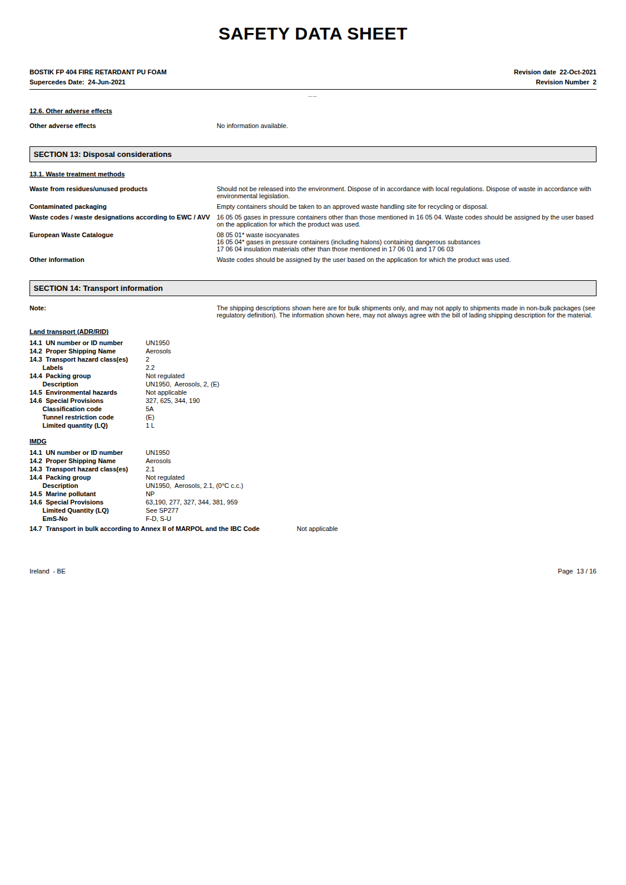SAFETY DATA SHEET
BOSTIK FP 404 FIRE RETARDANT PU FOAM
Supercedes Date: 24-Jun-2021
Revision date 22-Oct-2021
Revision Number 2
__
12.6. Other adverse effects
| Other adverse effects | No information available. |
SECTION 13: Disposal considerations
13.1. Waste treatment methods
| Waste from residues/unused products | Should not be released into the environment. Dispose of in accordance with local regulations. Dispose of waste in accordance with environmental legislation. |
| Contaminated packaging | Empty containers should be taken to an approved waste handling site for recycling or disposal. |
| Waste codes / waste designations according to EWC / AVV | 16 05 05 gases in pressure containers other than those mentioned in 16 05 04. Waste codes should be assigned by the user based on the application for which the product was used. |
| European Waste Catalogue | 08 05 01* waste isocyanates 16 05 04* gases in pressure containers (including halons) containing dangerous substances 17 06 04 insulation materials other than those mentioned in 17 06 01 and 17 06 03 |
| Other information | Waste codes should be assigned by the user based on the application for which the product was used. |
SECTION 14: Transport information
Note:
The shipping descriptions shown here are for bulk shipments only, and may not apply to shipments made in non-bulk packages (see regulatory definition). The information shown here, may not always agree with the bill of lading shipping description for the material.
Land transport (ADR/RID)
| 14.1 UN number or ID number | UN1950 |
| 14.2 Proper Shipping Name | Aerosols |
| 14.3 Transport hazard class(es) | 2 |
| Labels | 2.2 |
| 14.4 Packing group | Not regulated |
| Description | UN1950, Aerosols, 2, (E) |
| 14.5 Environmental hazards | Not applicable |
| 14.6 Special Provisions | 327, 625, 344, 190 |
| Classification code | 5A |
| Tunnel restriction code | (E) |
| Limited quantity (LQ) | 1 L |
IMDG
| 14.1 UN number or ID number | UN1950 |
| 14.2 Proper Shipping Name | Aerosols |
| 14.3 Transport hazard class(es) | 2.1 |
| 14.4 Packing group | Not regulated |
| Description | UN1950, Aerosols, 2.1, (0°C c.c.) |
| 14.5 Marine pollutant | NP |
| 14.6 Special Provisions | 63,190, 277, 327, 344, 381, 959 |
| Limited Quantity (LQ) | See SP277 |
| EmS-No | F-D, S-U |
14.7 Transport in bulk according to Annex II of MARPOL and the IBC Code Not applicable
Ireland - BE
Page 13 / 16